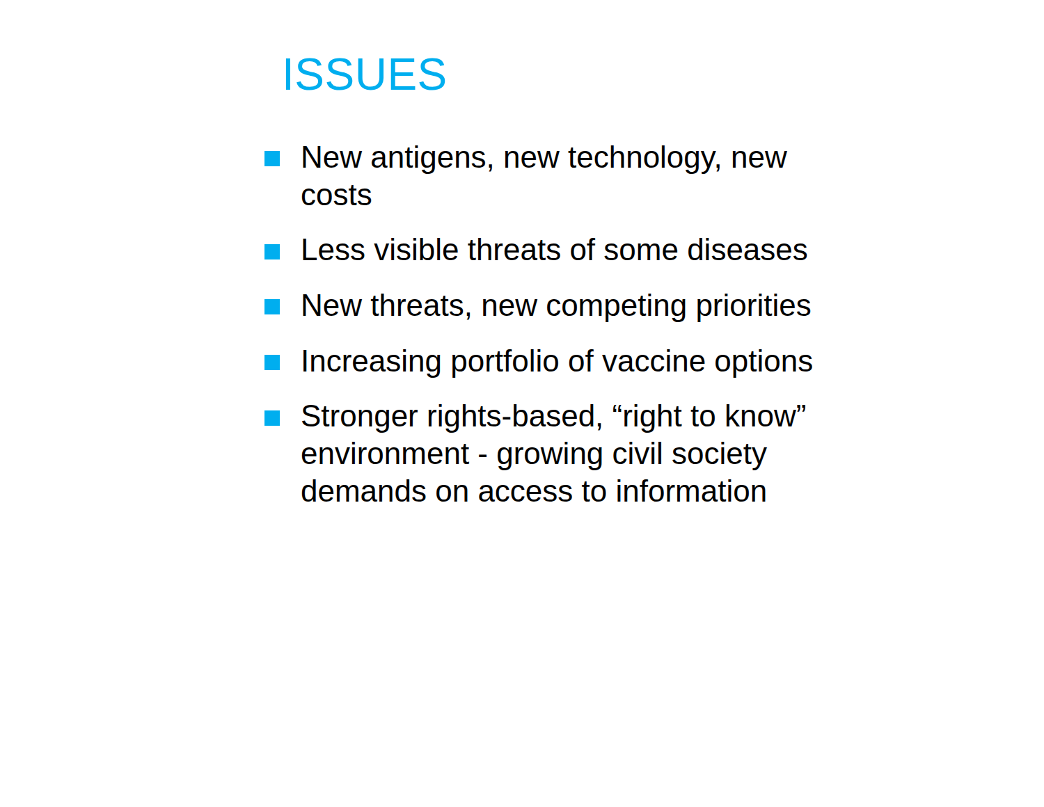ISSUES
New antigens, new technology, new costs
Less visible threats of some diseases
New threats, new competing priorities
Increasing portfolio of vaccine options
Stronger rights-based, “right to know” environment - growing civil society demands on access to information